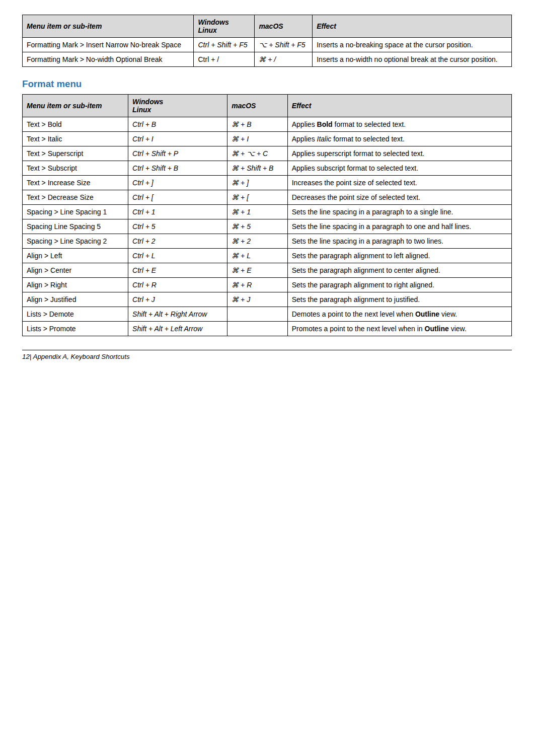| Menu item or sub-item | Windows Linux | macOS | Effect |
| --- | --- | --- | --- |
| Formatting Mark > Insert Narrow No-break Space | Ctrl + Shift + F5 | ⌥ + Shift + F5 | Inserts a no-breaking space at the cursor position. |
| Formatting Mark > No-width Optional Break | Ctrl + / | ⌘ + / | Inserts a no-width no optional break at the cursor position. |
Format menu
| Menu item or sub-item | Windows Linux | macOS | Effect |
| --- | --- | --- | --- |
| Text > Bold | Ctrl + B | ⌘ + B | Applies Bold format to selected text. |
| Text > Italic | Ctrl + I | ⌘ + I | Applies Italic format to selected text. |
| Text > Superscript | Ctrl + Shift + P | ⌘ + ⌥ + C | Applies superscript format to selected text. |
| Text > Subscript | Ctrl + Shift + B | ⌘ + Shift + B | Applies subscript format to selected text. |
| Text > Increase Size | Ctrl + ] | ⌘ + ] | Increases the point size of selected text. |
| Text > Decrease Size | Ctrl + [ | ⌘ + [ | Decreases the point size of selected text. |
| Spacing > Line Spacing 1 | Ctrl + 1 | ⌘ + 1 | Sets the line spacing in a paragraph to a single line. |
| Spacing Line Spacing 5 | Ctrl + 5 | ⌘ + 5 | Sets the line spacing in a paragraph to one and half lines. |
| Spacing > Line Spacing 2 | Ctrl + 2 | ⌘ + 2 | Sets the line spacing in a paragraph to two lines. |
| Align > Left | Ctrl + L | ⌘ + L | Sets the paragraph alignment to left aligned. |
| Align > Center | Ctrl + E | ⌘ + E | Sets the paragraph alignment to center aligned. |
| Align > Right | Ctrl + R | ⌘ + R | Sets the paragraph alignment to right aligned. |
| Align > Justified | Ctrl + J | ⌘ + J | Sets the paragraph alignment to justified. |
| Lists > Demote | Shift + Alt + Right Arrow | | Demotes a point to the next level when Outline view. |
| Lists > Promote | Shift + Alt + Left Arrow | | Promotes a point to the next level when in Outline view. |
12| Appendix A, Keyboard Shortcuts